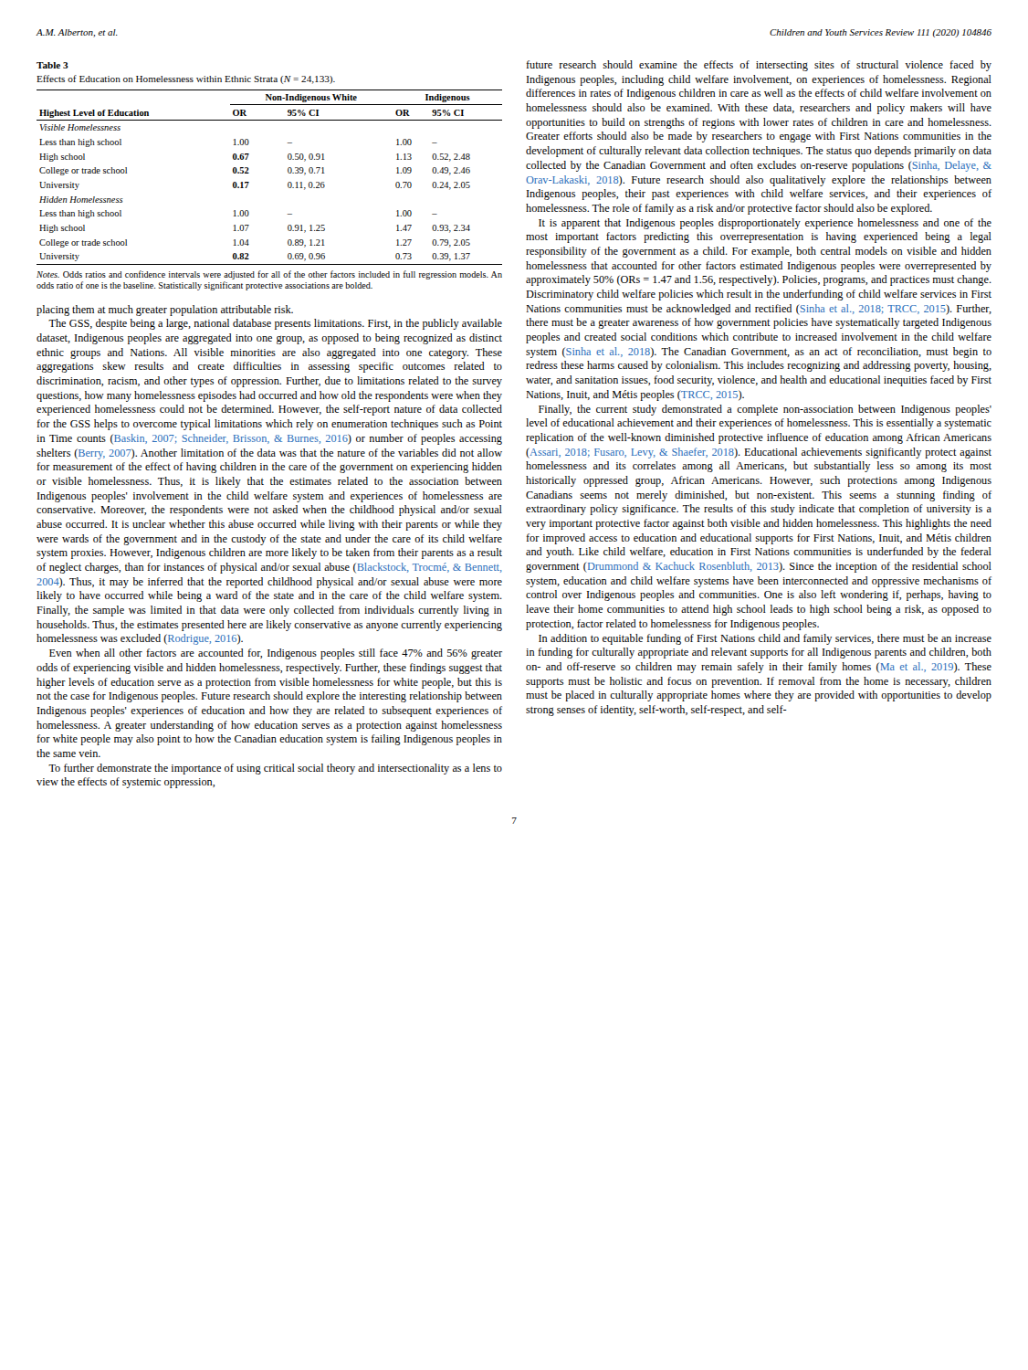A.M. Alberton, et al.
Children and Youth Services Review 111 (2020) 104846
Table 3
Effects of Education on Homelessness within Ethnic Strata (N = 24,133).
| Highest Level of Education | Non-Indigenous White | Indigenous |
| --- | --- | --- |
| OR | 95% CI | OR | 95% CI |
| Visible Homelessness |
| Less than high school | 1.00 | – | 1.00 | – |
| High school | 0.67 | 0.50, 0.91 | 1.13 | 0.52, 2.48 |
| College or trade school | 0.52 | 0.39, 0.71 | 1.09 | 0.49, 2.46 |
| University | 0.17 | 0.11, 0.26 | 0.70 | 0.24, 2.05 |
| Hidden Homelessness |
| Less than high school | 1.00 | – | 1.00 | – |
| High school | 1.07 | 0.91, 1.25 | 1.47 | 0.93, 2.34 |
| College or trade school | 1.04 | 0.89, 1.21 | 1.27 | 0.79, 2.05 |
| University | 0.82 | 0.69, 0.96 | 0.73 | 0.39, 1.37 |
Notes. Odds ratios and confidence intervals were adjusted for all of the other factors included in full regression models. An odds ratio of one is the baseline. Statistically significant protective associations are bolded.
placing them at much greater population attributable risk.
The GSS, despite being a large, national database presents limitations. First, in the publicly available dataset, Indigenous peoples are aggregated into one group, as opposed to being recognized as distinct ethnic groups and Nations. All visible minorities are also aggregated into one category. These aggregations skew results and create difficulties in assessing specific outcomes related to discrimination, racism, and other types of oppression. Further, due to limitations related to the survey questions, how many homelessness episodes had occurred and how old the respondents were when they experienced homelessness could not be determined. However, the self-report nature of data collected for the GSS helps to overcome typical limitations which rely on enumeration techniques such as Point in Time counts (Baskin, 2007; Schneider, Brisson, & Burnes, 2016) or number of peoples accessing shelters (Berry, 2007). Another limitation of the data was that the nature of the variables did not allow for measurement of the effect of having children in the care of the government on experiencing hidden or visible homelessness. Thus, it is likely that the estimates related to the association between Indigenous peoples' involvement in the child welfare system and experiences of homelessness are conservative. Moreover, the respondents were not asked when the childhood physical and/or sexual abuse occurred. It is unclear whether this abuse occurred while living with their parents or while they were wards of the government and in the custody of the state and under the care of its child welfare system proxies. However, Indigenous children are more likely to be taken from their parents as a result of neglect charges, than for instances of physical and/or sexual abuse (Blackstock, Trocmé, & Bennett, 2004). Thus, it may be inferred that the reported childhood physical and/or sexual abuse were more likely to have occurred while being a ward of the state and in the care of the child welfare system. Finally, the sample was limited in that data were only collected from individuals currently living in households. Thus, the estimates presented here are likely conservative as anyone currently experiencing homelessness was excluded (Rodrigue, 2016).
Even when all other factors are accounted for, Indigenous peoples still face 47% and 56% greater odds of experiencing visible and hidden homelessness, respectively. Further, these findings suggest that higher levels of education serve as a protection from visible homelessness for white people, but this is not the case for Indigenous peoples. Future research should explore the interesting relationship between Indigenous peoples' experiences of education and how they are related to subsequent experiences of homelessness. A greater understanding of how education serves as a protection against homelessness for white people may also point to how the Canadian education system is failing Indigenous peoples in the same vein.
To further demonstrate the importance of using critical social theory and intersectionality as a lens to view the effects of systemic oppression,
future research should examine the effects of intersecting sites of structural violence faced by Indigenous peoples, including child welfare involvement, on experiences of homelessness. Regional differences in rates of Indigenous children in care as well as the effects of child welfare involvement on homelessness should also be examined. With these data, researchers and policy makers will have opportunities to build on strengths of regions with lower rates of children in care and homelessness. Greater efforts should also be made by researchers to engage with First Nations communities in the development of culturally relevant data collection techniques. The status quo depends primarily on data collected by the Canadian Government and often excludes on-reserve populations (Sinha, Delaye, & Orav-Lakaski, 2018). Future research should also qualitatively explore the relationships between Indigenous peoples, their past experiences with child welfare services, and their experiences of homelessness. The role of family as a risk and/or protective factor should also be explored.
It is apparent that Indigenous peoples disproportionately experience homelessness and one of the most important factors predicting this overrepresentation is having experienced being a legal responsibility of the government as a child. For example, both central models on visible and hidden homelessness that accounted for other factors estimated Indigenous peoples were overrepresented by approximately 50% (ORs = 1.47 and 1.56, respectively). Policies, programs, and practices must change. Discriminatory child welfare policies which result in the underfunding of child welfare services in First Nations communities must be acknowledged and rectified (Sinha et al., 2018; TRCC, 2015). Further, there must be a greater awareness of how government policies have systematically targeted Indigenous peoples and created social conditions which contribute to increased involvement in the child welfare system (Sinha et al., 2018). The Canadian Government, as an act of reconciliation, must begin to redress these harms caused by colonialism. This includes recognizing and addressing poverty, housing, water, and sanitation issues, food security, violence, and health and educational inequities faced by First Nations, Inuit, and Métis peoples (TRCC, 2015).
Finally, the current study demonstrated a complete non-association between Indigenous peoples' level of educational achievement and their experiences of homelessness. This is essentially a systematic replication of the well-known diminished protective influence of education among African Americans (Assari, 2018; Fusaro, Levy, & Shaefer, 2018). Educational achievements significantly protect against homelessness and its correlates among all Americans, but substantially less so among its most historically oppressed group, African Americans. However, such protections among Indigenous Canadians seems not merely diminished, but non-existent. This seems a stunning finding of extraordinary policy significance. The results of this study indicate that completion of university is a very important protective factor against both visible and hidden homelessness. This highlights the need for improved access to education and educational supports for First Nations, Inuit, and Métis children and youth. Like child welfare, education in First Nations communities is underfunded by the federal government (Drummond & Kachuck Rosenbluth, 2013). Since the inception of the residential school system, education and child welfare systems have been interconnected and oppressive mechanisms of control over Indigenous peoples and communities. One is also left wondering if, perhaps, having to leave their home communities to attend high school leads to high school being a risk, as opposed to protection, factor related to homelessness for Indigenous peoples.
In addition to equitable funding of First Nations child and family services, there must be an increase in funding for culturally appropriate and relevant supports for all Indigenous parents and children, both on- and off-reserve so children may remain safely in their family homes (Ma et al., 2019). These supports must be holistic and focus on prevention. If removal from the home is necessary, children must be placed in culturally appropriate homes where they are provided with opportunities to develop strong senses of identity, self-worth, self-respect, and self-
7